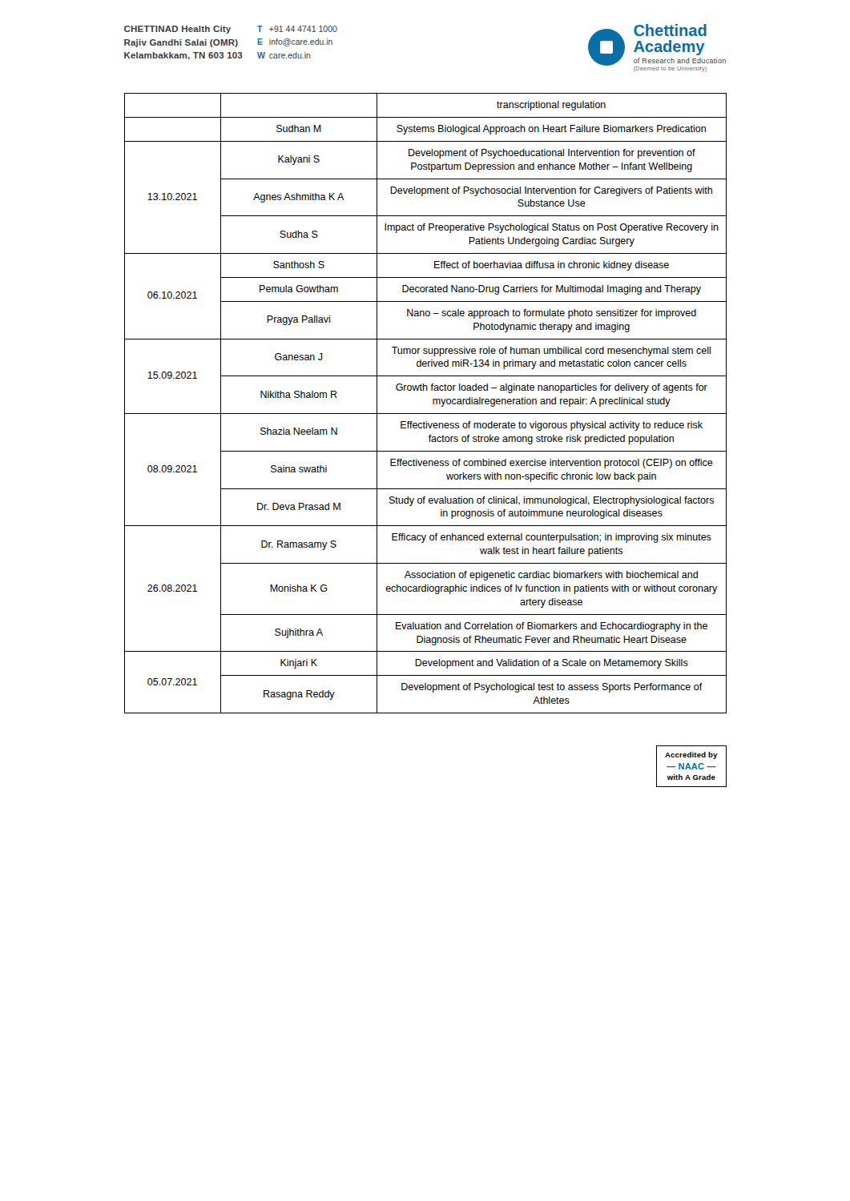CHETTINAD Health City
Rajiv Gandhi Salai (OMR)
Kelambakkam, TN 603 103
T +91 44 4741 1000
E info@care.edu.in
W care.edu.in
Chettinad
Academy
of Research and Education
(Deemed to be University)
| | | transcriptional regulation |
| | Sudhan M | Systems Biological Approach on Heart Failure Biomarkers Predication |
| 13.10.2021 | Kalyani S | Development of Psychoeducational Intervention for prevention of Postpartum Depression and enhance Mother – Infant Wellbeing |
| Agnes Ashmitha K A | Development of Psychosocial Intervention for Caregivers of Patients with Substance Use |
| Sudha S | Impact of Preoperative Psychological Status on Post Operative Recovery in Patients Undergoing Cardiac Surgery |
| 06.10.2021 | Santhosh S | Effect of boerhaviaa diffusa in chronic kidney disease |
| Pemula Gowtham | Decorated Nano-Drug Carriers for Multimodal Imaging and Therapy |
| Pragya Pallavi | Nano – scale approach to formulate photo sensitizer for improved Photodynamic therapy and imaging |
| 15.09.2021 | Ganesan J | Tumor suppressive role of human umbilical cord mesenchymal stem cell derived miR-134 in primary and metastatic colon cancer cells |
| Nikitha Shalom R | Growth factor loaded – alginate nanoparticles for delivery of agents for myocardialregeneration and repair: A preclinical study |
| 08.09.2021 | Shazia Neelam N | Effectiveness of moderate to vigorous physical activity to reduce risk factors of stroke among stroke risk predicted population |
| Saina swathi | Effectiveness of combined exercise intervention protocol (CEIP) on office workers with non-specific chronic low back pain |
| Dr. Deva Prasad M | Study of evaluation of clinical, immunological, Electrophysiological factors in prognosis of autoimmune neurological diseases |
| 26.08.2021 | Dr. Ramasamy S | Efficacy of enhanced external counterpulsation; in improving six minutes walk test in heart failure patients |
| Monisha K G | Association of epigenetic cardiac biomarkers with biochemical and echocardiographic indices of lv function in patients with or without coronary artery disease |
| Sujhithra A | Evaluation and Correlation of Biomarkers and Echocardiography in the Diagnosis of Rheumatic Fever and Rheumatic Heart Disease |
| 05.07.2021 | Kinjari K | Development and Validation of a Scale on Metamemory Skills |
| Rasagna Reddy | Development of Psychological test to assess Sports Performance of Athletes |
Accredited by
— NAAC —
with A Grade